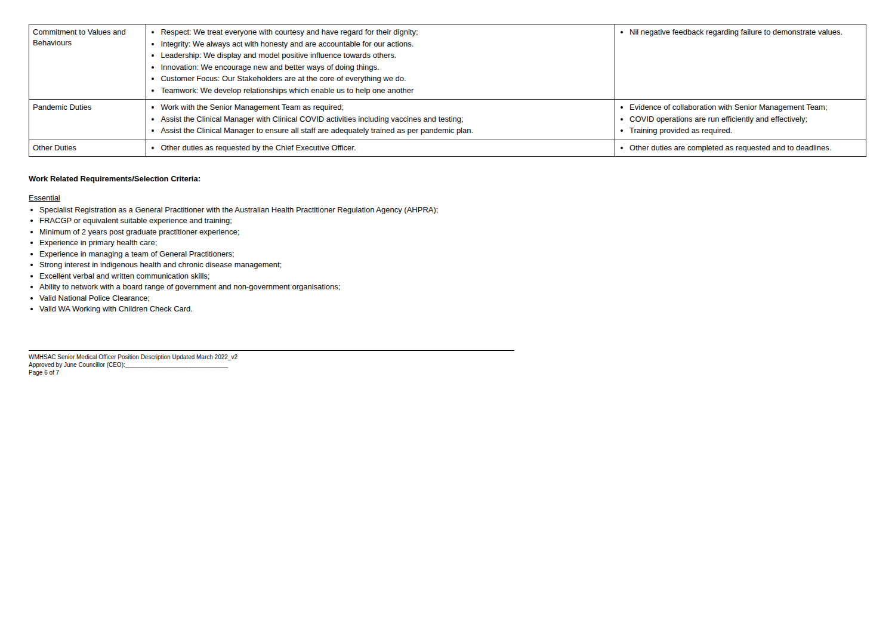| Commitment to Values and Behaviours | Respect: We treat everyone with courtesy and have regard for their dignity; Integrity: We always act with honesty and are accountable for our actions. Leadership: We display and model positive influence towards others. Innovation: We encourage new and better ways of doing things. Customer Focus: Our Stakeholders are at the core of everything we do. Teamwork: We develop relationships which enable us to help one another | Nil negative feedback regarding failure to demonstrate values. |
| Pandemic Duties | Work with the Senior Management Team as required; Assist the Clinical Manager with Clinical COVID activities including vaccines and testing; Assist the Clinical Manager to ensure all staff are adequately trained as per pandemic plan. | Evidence of collaboration with Senior Management Team; COVID operations are run efficiently and effectively; Training provided as required. |
| Other Duties | Other duties as requested by the Chief Executive Officer. | Other duties are completed as requested and to deadlines. |
Work Related Requirements/Selection Criteria:
Essential
Specialist Registration as a General Practitioner with the Australian Health Practitioner Regulation Agency (AHPRA);
FRACGP or equivalent suitable experience and training;
Minimum of 2 years post graduate practitioner experience;
Experience in primary health care;
Experience in managing a team of General Practitioners;
Strong interest in indigenous health and chronic disease management;
Excellent verbal and written communication skills;
Ability to network with a board range of government and non-government organisations;
Valid National Police Clearance;
Valid WA Working with Children Check Card.
WMHSAC Senior Medical Officer Position Description Updated March 2022_v2 Approved by June Councillor (CEO):_______________________________ Page 6 of 7